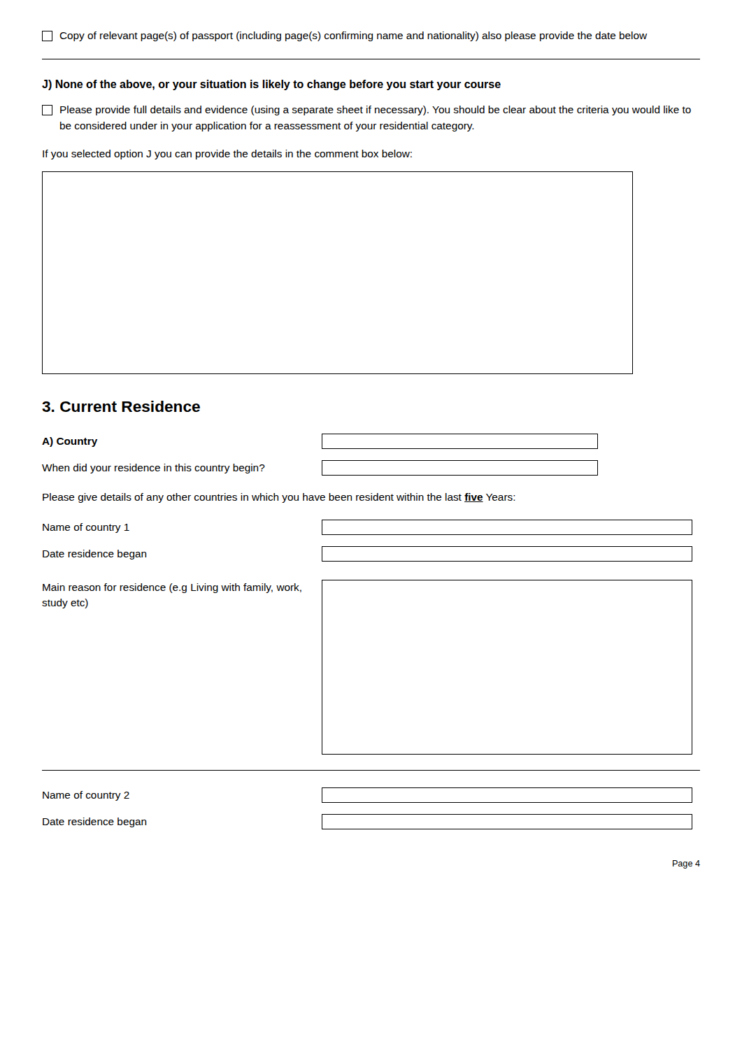Copy of relevant page(s) of passport (including page(s) confirming name and nationality) also please provide the date below
J) None of the above, or your situation is likely to change before you start your course
Please provide full details and evidence (using a separate sheet if necessary). You should be clear about the criteria you would like to be considered under in your application for a reassessment of your residential category.
If you selected option J you can provide the details in the comment box below:
3. Current Residence
A) Country
When did your residence in this country begin?
Please give details of any other countries in which you have been resident within the last five Years:
Name of country 1
Date residence began
Main reason for residence (e.g Living with family, work, study etc)
Name of country 2
Date residence began
Page 4